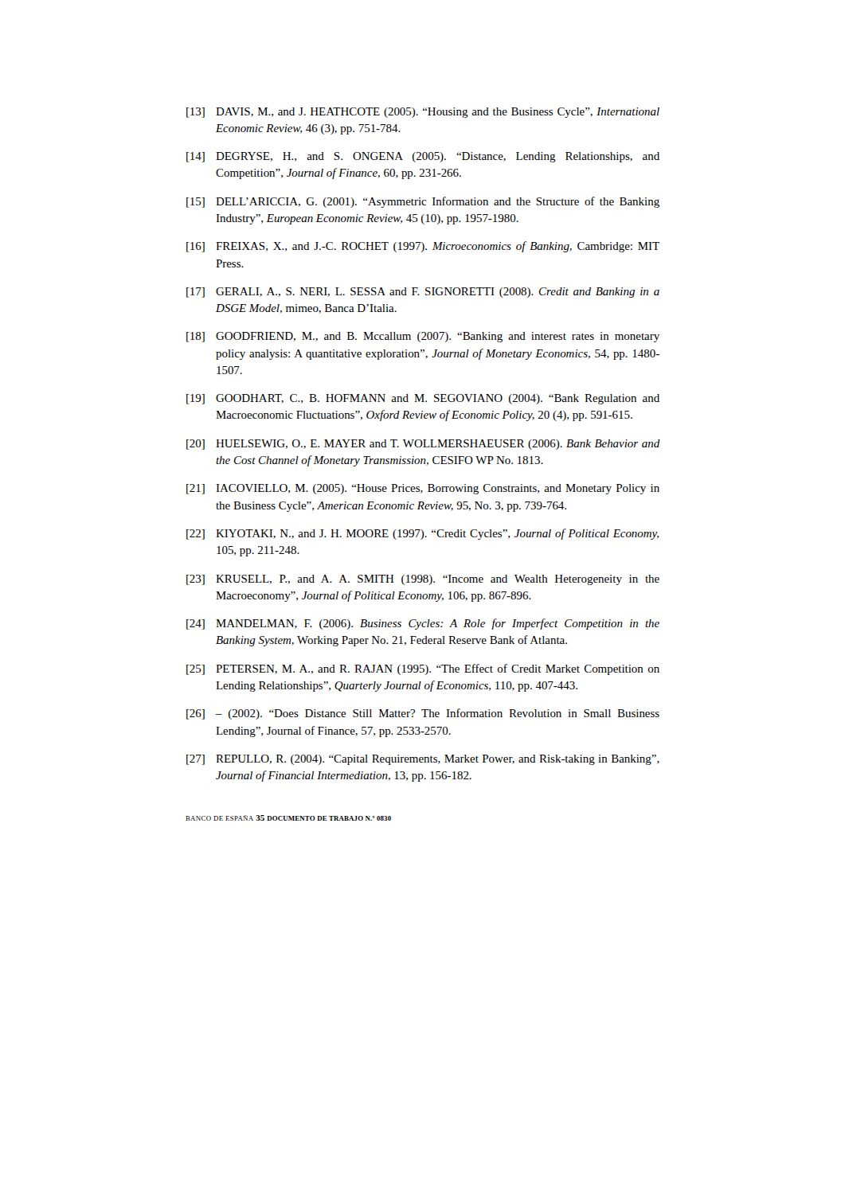[13] DAVIS, M., and J. HEATHCOTE (2005). “Housing and the Business Cycle”, International Economic Review, 46 (3), pp. 751-784.
[14] DEGRYSE, H., and S. ONGENA (2005). “Distance, Lending Relationships, and Competition”, Journal of Finance, 60, pp. 231-266.
[15] DELL’ARICCIA, G. (2001). “Asymmetric Information and the Structure of the Banking Industry”, European Economic Review, 45 (10), pp. 1957-1980.
[16] FREIXAS, X., and J.-C. ROCHET (1997). Microeconomics of Banking, Cambridge: MIT Press.
[17] GERALI, A., S. NERI, L. SESSA and F. SIGNORETTI (2008). Credit and Banking in a DSGE Model, mimeo, Banca D’Italia.
[18] GOODFRIEND, M., and B. Mccallum (2007). “Banking and interest rates in monetary policy analysis: A quantitative exploration”, Journal of Monetary Economics, 54, pp. 1480-1507.
[19] GOODHART, C., B. HOFMANN and M. SEGOVIANO (2004). “Bank Regulation and Macroeconomic Fluctuations”, Oxford Review of Economic Policy, 20 (4), pp. 591-615.
[20] HUELSEWIG, O., E. MAYER and T. WOLLMERSHAEUSER (2006). Bank Behavior and the Cost Channel of Monetary Transmission, CESIFO WP No. 1813.
[21] IACOVIELLO, M. (2005). “House Prices, Borrowing Constraints, and Monetary Policy in the Business Cycle”, American Economic Review, 95, No. 3, pp. 739-764.
[22] KIYOTAKI, N., and J. H. MOORE (1997). “Credit Cycles”, Journal of Political Economy, 105, pp. 211-248.
[23] KRUSELL, P., and A. A. SMITH (1998). “Income and Wealth Heterogeneity in the Macroeconomy”, Journal of Political Economy, 106, pp. 867-896.
[24] MANDELMAN, F. (2006). Business Cycles: A Role for Imperfect Competition in the Banking System, Working Paper No. 21, Federal Reserve Bank of Atlanta.
[25] PETERSEN, M. A., and R. RAJAN (1995). “The Effect of Credit Market Competition on Lending Relationships”, Quarterly Journal of Economics, 110, pp. 407-443.
[26]– (2002). “Does Distance Still Matter? The Information Revolution in Small Business Lending”, Journal of Finance, 57, pp. 2533-2570.
[27] REPULLO, R. (2004). “Capital Requirements, Market Power, and Risk-taking in Banking”, Journal of Financial Intermediation, 13, pp. 156-182.
BANCO DE ESPAÑA 35 DOCUMENTO DE TRABAJO N.º 0830